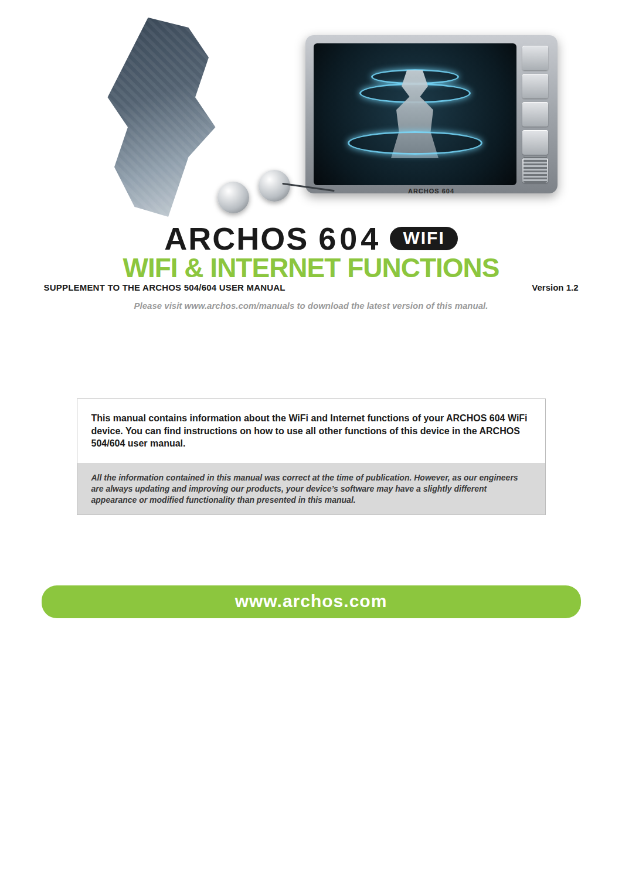ARCHOS 604
ARCHOS 604 WIFI
WIFI & INTERNET FUNCTIONS
SUPPLEMENT TO THE ARCHOS 504/604 USER MANUAL Version 1.2
Please visit www.archos.com/manuals to download the latest version of this manual.
This manual contains information about the WiFi and Internet functions of your ARCHOS 604 WiFi device. You can find instructions on how to use all other functions of this device in the ARCHOS 504/604 user manual.
All the information contained in this manual was correct at the time of publication. However, as our engineers are always updating and improving our products, your device’s software may have a slightly different appearance or modified functionality than presented in this manual.
www.archos.com